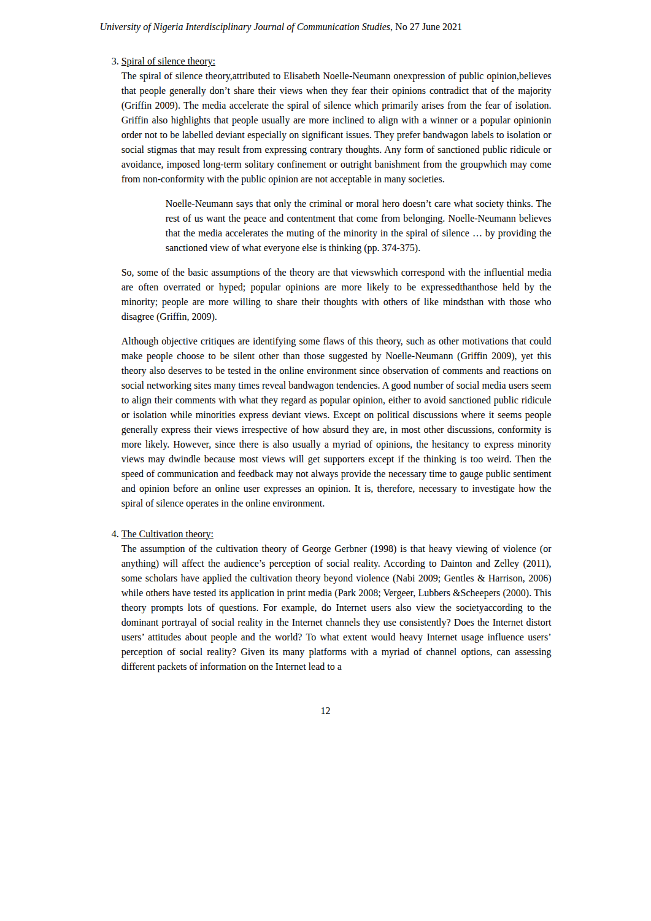University of Nigeria Interdisciplinary Journal of Communication Studies, No 27 June 2021
Spiral of silence theory:
The spiral of silence theory,attributed to Elisabeth Noelle-Neumann onexpression of public opinion,believes that people generally don’t share their views when they fear their opinions contradict that of the majority (Griffin 2009). The media accelerate the spiral of silence which primarily arises from the fear of isolation. Griffin also highlights that people usually are more inclined to align with a winner or a popular opinionin order not to be labelled deviant especially on significant issues. They prefer bandwagon labels to isolation or social stigmas that may result from expressing contrary thoughts. Any form of sanctioned public ridicule or avoidance, imposed long-term solitary confinement or outright banishment from the groupwhich may come from non-conformity with the public opinion are not acceptable in many societies.
Noelle-Neumann says that only the criminal or moral hero doesn’t care what society thinks. The rest of us want the peace and contentment that come from belonging. Noelle-Neumann believes that the media accelerates the muting of the minority in the spiral of silence … by providing the sanctioned view of what everyone else is thinking (pp. 374-375).
So, some of the basic assumptions of the theory are that viewswhich correspond with the influential media are often overrated or hyped; popular opinions are more likely to be expressedthanthose held by the minority; people are more willing to share their thoughts with others of like mindsthan with those who disagree (Griffin, 2009).
Although objective critiques are identifying some flaws of this theory, such as other motivations that could make people choose to be silent other than those suggested by Noelle-Neumann (Griffin 2009), yet this theory also deserves to be tested in the online environment since observation of comments and reactions on social networking sites many times reveal bandwagon tendencies. A good number of social media users seem to align their comments with what they regard as popular opinion, either to avoid sanctioned public ridicule or isolation while minorities express deviant views. Except on political discussions where it seems people generally express their views irrespective of how absurd they are, in most other discussions, conformity is more likely. However, since there is also usually a myriad of opinions, the hesitancy to express minority views may dwindle because most views will get supporters except if the thinking is too weird. Then the speed of communication and feedback may not always provide the necessary time to gauge public sentiment and opinion before an online user expresses an opinion. It is, therefore, necessary to investigate how the spiral of silence operates in the online environment.
The Cultivation theory:
The assumption of the cultivation theory of George Gerbner (1998) is that heavy viewing of violence (or anything) will affect the audience’s perception of social reality. According to Dainton and Zelley (2011), some scholars have applied the cultivation theory beyond violence (Nabi 2009; Gentles & Harrison, 2006) while others have tested its application in print media (Park 2008; Vergeer, Lubbers &Scheepers (2000). This theory prompts lots of questions. For example, do Internet users also view the societyaccording to the dominant portrayal of social reality in the Internet channels they use consistently? Does the Internet distort users’ attitudes about people and the world? To what extent would heavy Internet usage influence users’ perception of social reality? Given its many platforms with a myriad of channel options, can assessing different packets of information on the Internet lead to a
12